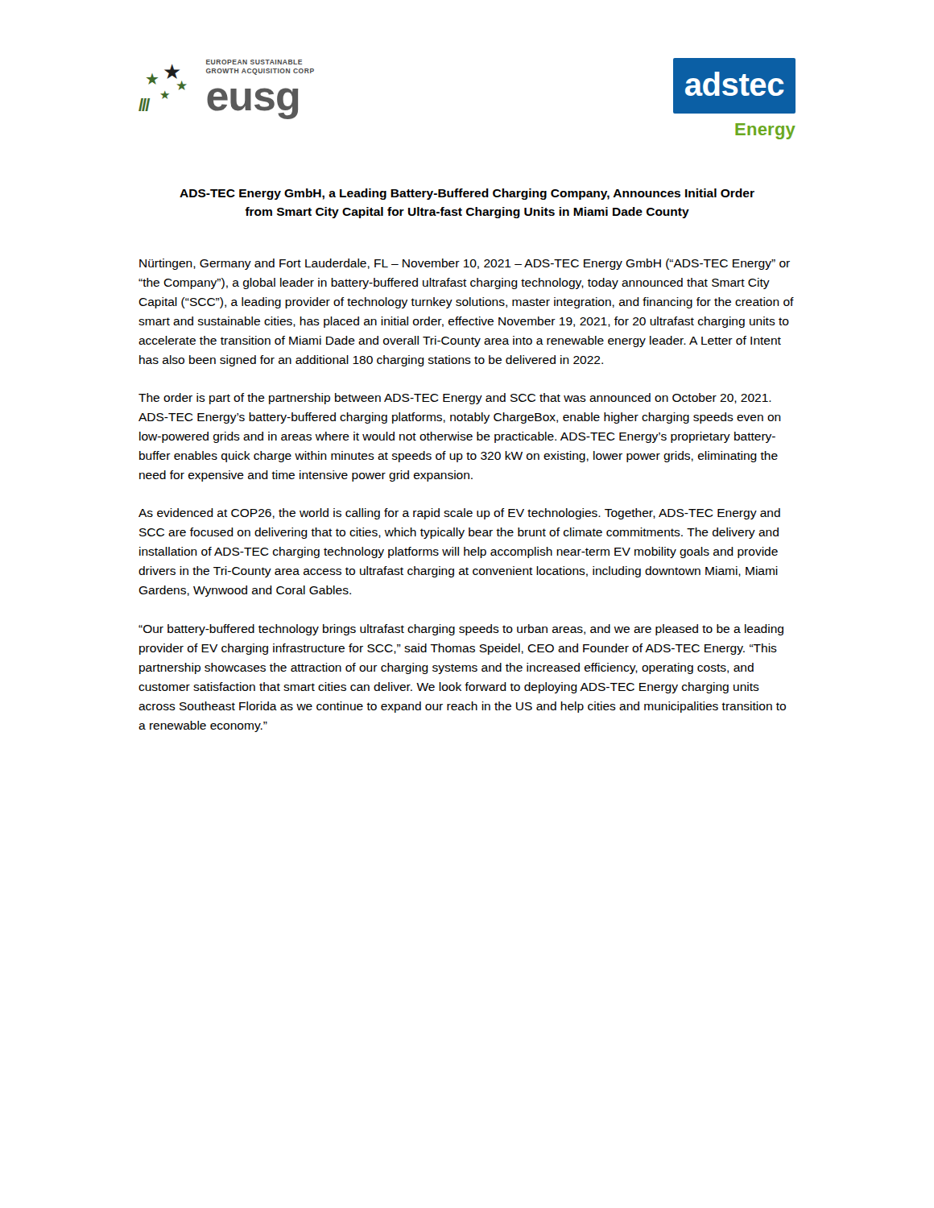★ ★ ★ ★ ///
European Sustainable
Growth Acquisition Corp
eusg
ads tec
Energy
ADS-TEC Energy GmbH, a Leading Battery-Buffered Charging Company, Announces Initial Order from Smart City Capital for Ultra-fast Charging Units in Miami Dade County
Nürtingen, Germany and Fort Lauderdale, FL – November 10, 2021 – ADS-TEC Energy GmbH (“ADS-TEC Energy” or “the Company”), a global leader in battery-buffered ultrafast charging technology, today announced that Smart City Capital (“SCC”), a leading provider of technology turnkey solutions, master integration, and financing for the creation of smart and sustainable cities, has placed an initial order, effective November 19, 2021, for 20 ultrafast charging units to accelerate the transition of Miami Dade and overall Tri-County area into a renewable energy leader. A Letter of Intent has also been signed for an additional 180 charging stations to be delivered in 2022.
The order is part of the partnership between ADS-TEC Energy and SCC that was announced on October 20, 2021. ADS-TEC Energy’s battery-buffered charging platforms, notably ChargeBox, enable higher charging speeds even on low-powered grids and in areas where it would not otherwise be practicable. ADS-TEC Energy’s proprietary battery-buffer enables quick charge within minutes at speeds of up to 320 kW on existing, lower power grids, eliminating the need for expensive and time intensive power grid expansion.
As evidenced at COP26, the world is calling for a rapid scale up of EV technologies. Together, ADS-TEC Energy and SCC are focused on delivering that to cities, which typically bear the brunt of climate commitments. The delivery and installation of ADS-TEC charging technology platforms will help accomplish near-term EV mobility goals and provide drivers in the Tri-County area access to ultrafast charging at convenient locations, including downtown Miami, Miami Gardens, Wynwood and Coral Gables.
“Our battery-buffered technology brings ultrafast charging speeds to urban areas, and we are pleased to be a leading provider of EV charging infrastructure for SCC,” said Thomas Speidel, CEO and Founder of ADS-TEC Energy. “This partnership showcases the attraction of our charging systems and the increased efficiency, operating costs, and customer satisfaction that smart cities can deliver. We look forward to deploying ADS-TEC Energy charging units across Southeast Florida as we continue to expand our reach in the US and help cities and municipalities transition to a renewable economy.”